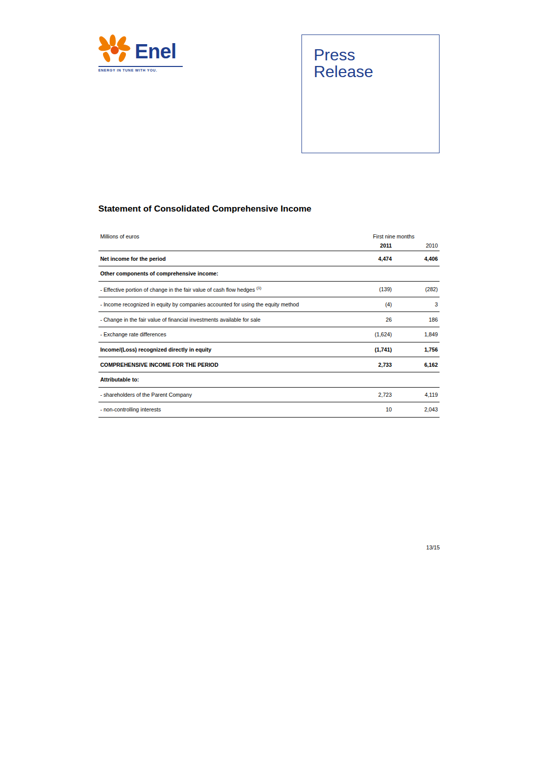Enel
ENERGY IN TUNE WITH YOU.
Press
Release
Statement of Consolidated Comprehensive Income
| Millions of euros | First nine months |
| --- | --- |
| | 2011 | 2010 |
| Net income for the period | 4,474 | 4,406 |
| Other components of comprehensive income: | | |
| - Effective portion of change in the fair value of cash flow hedges (1) | (139) | (282) |
| - Income recognized in equity by companies accounted for using the equity method | (4) | 3 |
| - Change in the fair value of financial investments available for sale | 26 | 186 |
| - Exchange rate differences | (1,624) | 1,849 |
| Income/(Loss) recognized directly in equity | (1,741) | 1,756 |
| COMPREHENSIVE INCOME FOR THE PERIOD | 2,733 | 6,162 |
| Attributable to: | | |
| - shareholders of the Parent Company | 2,723 | 4,119 |
| - non-controlling interests | 10 | 2,043 |
13/15